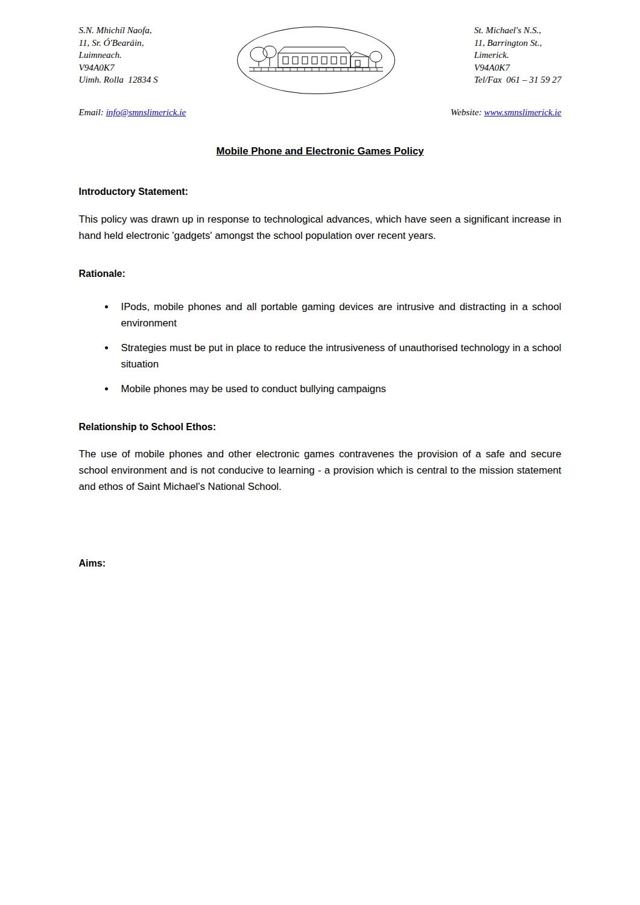S.N. Mhichíl Naofa,
11, Sr. Ó'Bearáin,
Luimneach.
V94A0K7
Uimh. Rolla 12834 S
St. Michael's N.S.,
11, Barrington St.,
Limerick.
V94A0K7
Tel/Fax 061 – 31 59 27
Email: info@smnslimerick.ie Website: www.smnslimerick.ie
Mobile Phone and Electronic Games Policy
Introductory Statement:
This policy was drawn up in response to technological advances, which have seen a significant increase in hand held electronic 'gadgets' amongst the school population over recent years.
Rationale:
IPods, mobile phones and all portable gaming devices are intrusive and distracting in a school environment
Strategies must be put in place to reduce the intrusiveness of unauthorised technology in a school situation
Mobile phones may be used to conduct bullying campaigns
Relationship to School Ethos:
The use of mobile phones and other electronic games contravenes the provision of a safe and secure school environment and is not conducive to learning - a provision which is central to the mission statement and ethos of Saint Michael's National School.
Aims: